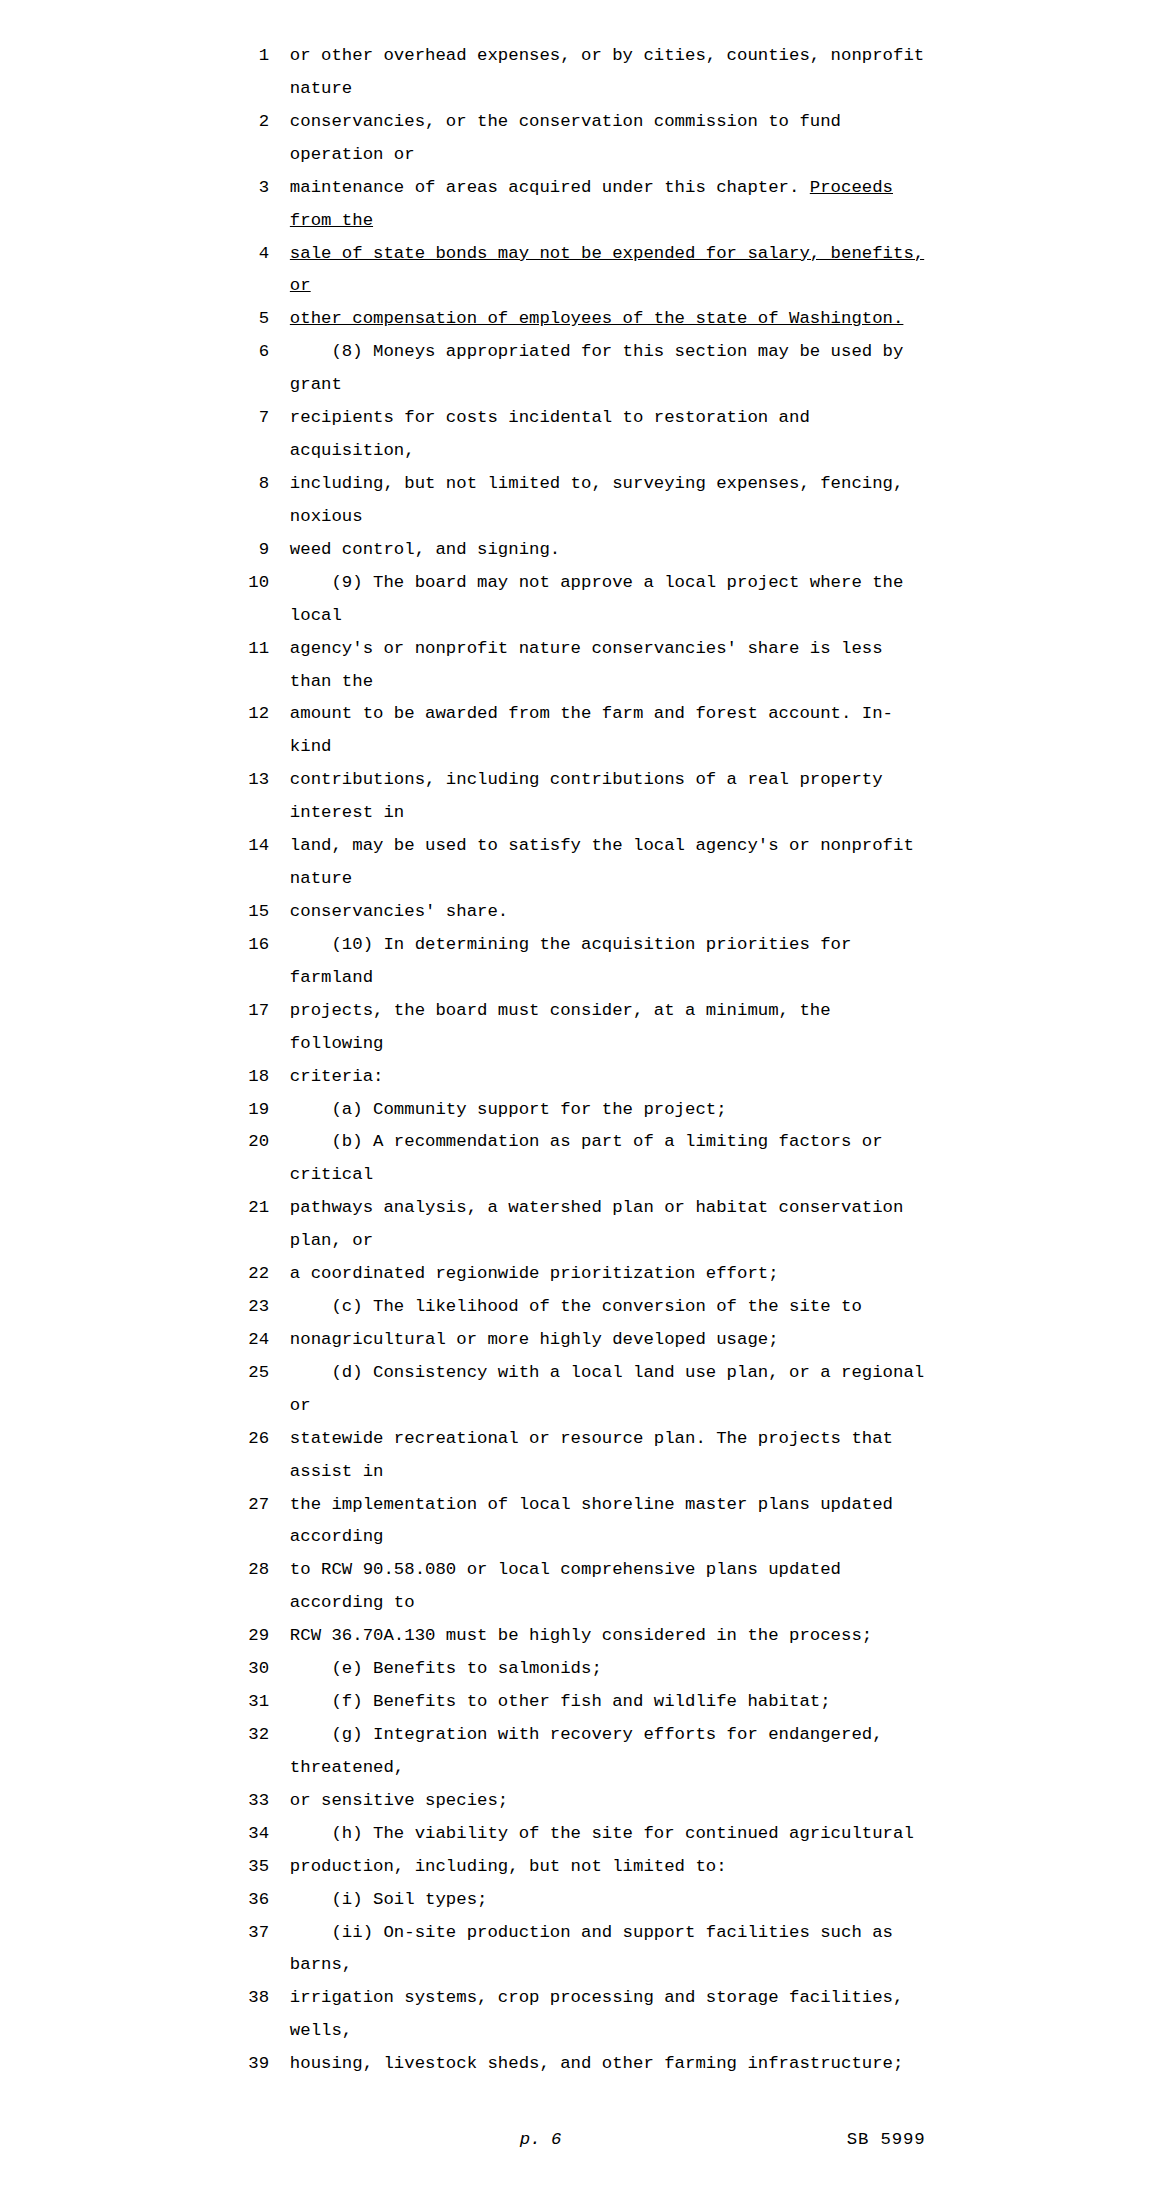or other overhead expenses, or by cities, counties, nonprofit nature
conservancies, or the conservation commission to fund operation or
maintenance of areas acquired under this chapter. Proceeds from the
sale of state bonds may not be expended for salary, benefits, or
other compensation of employees of the state of Washington.
(8) Moneys appropriated for this section may be used by grant
recipients for costs incidental to restoration and acquisition,
including, but not limited to, surveying expenses, fencing, noxious
weed control, and signing.
(9) The board may not approve a local project where the local
agency's or nonprofit nature conservancies' share is less than the
amount to be awarded from the farm and forest account. In-kind
contributions, including contributions of a real property interest in
land, may be used to satisfy the local agency's or nonprofit nature
conservancies' share.
(10) In determining the acquisition priorities for farmland
projects, the board must consider, at a minimum, the following
criteria:
(a) Community support for the project;
(b) A recommendation as part of a limiting factors or critical
pathways analysis, a watershed plan or habitat conservation plan, or
a coordinated regionwide prioritization effort;
(c) The likelihood of the conversion of the site to
nonagricultural or more highly developed usage;
(d) Consistency with a local land use plan, or a regional or
statewide recreational or resource plan. The projects that assist in
the implementation of local shoreline master plans updated according
to RCW 90.58.080 or local comprehensive plans updated according to
RCW 36.70A.130 must be highly considered in the process;
(e) Benefits to salmonids;
(f) Benefits to other fish and wildlife habitat;
(g) Integration with recovery efforts for endangered, threatened,
or sensitive species;
(h) The viability of the site for continued agricultural
production, including, but not limited to:
(i) Soil types;
(ii) On-site production and support facilities such as barns,
irrigation systems, crop processing and storage facilities, wells,
housing, livestock sheds, and other farming infrastructure;
p. 6 SB 5999